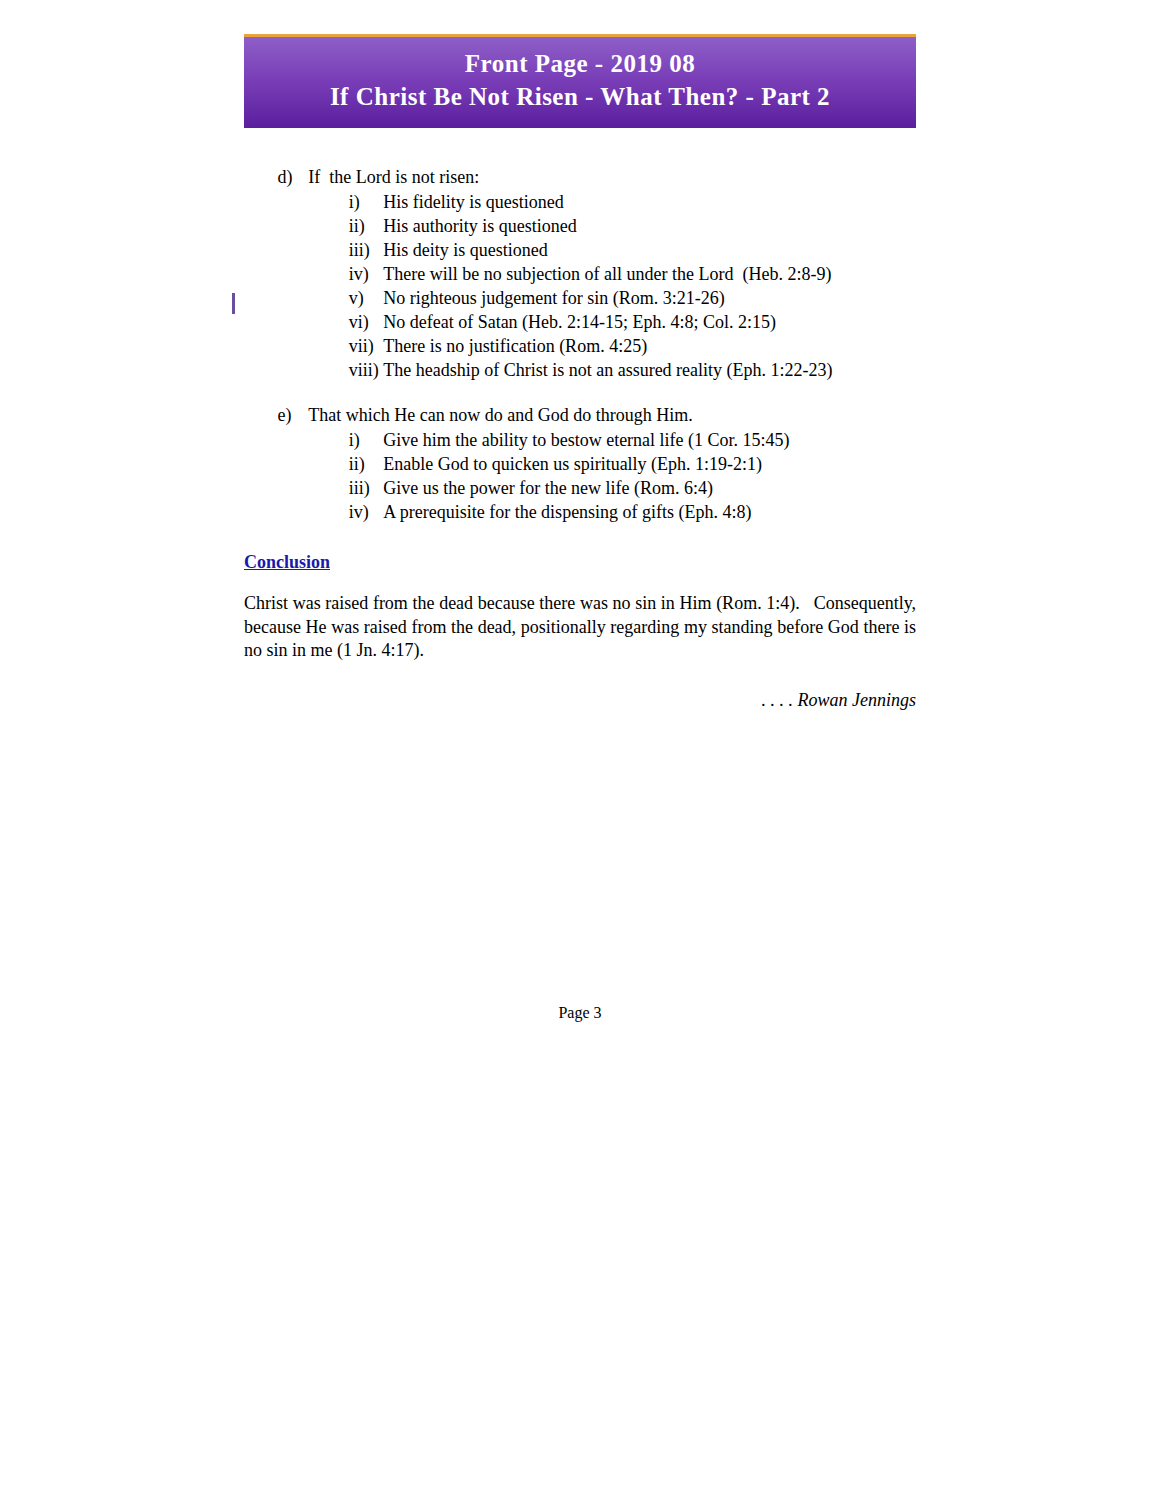Front Page - 2019 08
If Christ Be Not Risen - What Then? - Part 2
d)
If the Lord is not risen:
i)
His fidelity is questioned
ii)
His authority is questioned
iii)
His deity is questioned
iv)
There will be no subjection of all under the Lord (Heb. 2:8-9)
v)
No righteous judgement for sin (Rom. 3:21-26)
vi)
No defeat of Satan (Heb. 2:14-15; Eph. 4:8; Col. 2:15)
vii)
There is no justification (Rom. 4:25)
viii)
The headship of Christ is not an assured reality (Eph. 1:22-23)
e)
That which He can now do and God do through Him.
i)
Give him the ability to bestow eternal life (1 Cor. 15:45)
ii)
Enable God to quicken us spiritually (Eph. 1:19-2:1)
iii)
Give us the power for the new life (Rom. 6:4)
iv)
A prerequisite for the dispensing of gifts (Eph. 4:8)
Conclusion
Christ was raised from the dead because there was no sin in Him (Rom. 1:4). Consequently, because He was raised from the dead, positionally regarding my standing before God there is no sin in me (1 Jn. 4:17).
. . . . Rowan Jennings
Page 3